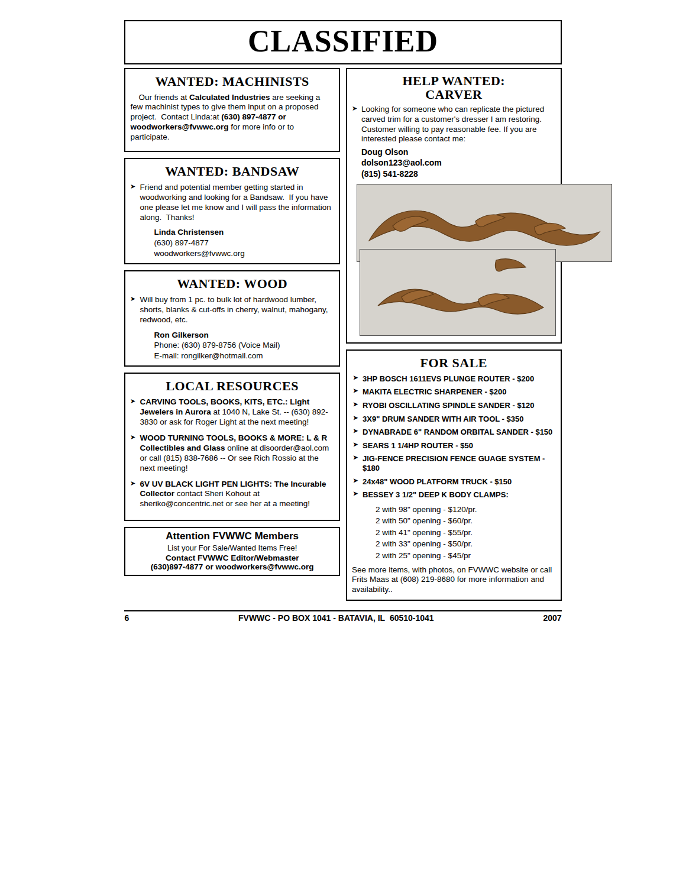CLASSIFIED
WANTED: MACHINISTS
Our friends at Calculated Industries are seeking a few machinist types to give them input on a proposed project. Contact Linda:at (630) 897-4877 or woodworkers@fvwwc.org for more info or to participate.
WANTED: BANDSAW
Friend and potential member getting started in woodworking and looking for a Bandsaw. If you have one please let me know and I will pass the information along. Thanks!
Linda Christensen
(630) 897-4877
woodworkers@fvwwc.org
WANTED: WOOD
Will buy from 1 pc. to bulk lot of hardwood lumber, shorts, blanks & cut-offs in cherry, walnut, mahogany, redwood, etc.
Ron Gilkerson
Phone: (630) 879-8756 (Voice Mail)
E-mail: rongilker@hotmail.com
LOCAL RESOURCES
CARVING TOOLS, BOOKS, KITS, ETC.: Light Jewelers in Aurora at 1040 N, Lake St. -- (630) 892-3830 or ask for Roger Light at the next meeting!
WOOD TURNING TOOLS, BOOKS & MORE: L & R Collectibles and Glass online at disoorder@aol.com or call (815) 838-7686 -- Or see Rich Rossio at the next meeting!
6V UV BLACK LIGHT PEN LIGHTS: The Incurable Collector contact Sheri Kohout at sheriko@concentric.net or see her at a meeting!
Attention FVWWC Members
List your For Sale/Wanted Items Free!
Contact FVWWC Editor/Webmaster
(630)897-4877 or woodworkers@fvwwc.org
HELP WANTED:
CARVER
Looking for someone who can replicate the pictured carved trim for a customer's dresser I am restoring.
Customer willing to pay reasonable fee. If you are interested please contact me:
Doug Olson
dolson123@aol.com
(815) 541-8228
FOR SALE
3HP BOSCH 1611EVS PLUNGE ROUTER - $200
MAKITA ELECTRIC SHARPENER - $200
RYOBI OSCILLATING SPINDLE SANDER - $120
3X9" DRUM SANDER WITH AIR TOOL - $350
DYNABRADE 6" RANDOM ORBITAL SANDER - $150
SEARS 1 1/4HP ROUTER - $50
JIG-FENCE PRECISION FENCE GUAGE SYSTEM - $180
24x48" WOOD PLATFORM TRUCK - $150
BESSEY 3 1/2" DEEP K BODY CLAMPS:
2 with 98" opening - $120/pr.
2 with 50" opening - $60/pr.
2 with 41" opening - $55/pr.
2 with 33" opening - $50/pr.
2 with 25" opening - $45/pr
See more items, with photos, on FVWWC website or call Frits Maas at (608) 219-8680 for more information and availability..
6
FVWWC - PO BOX 1041 - BATAVIA, IL 60510-1041
2007